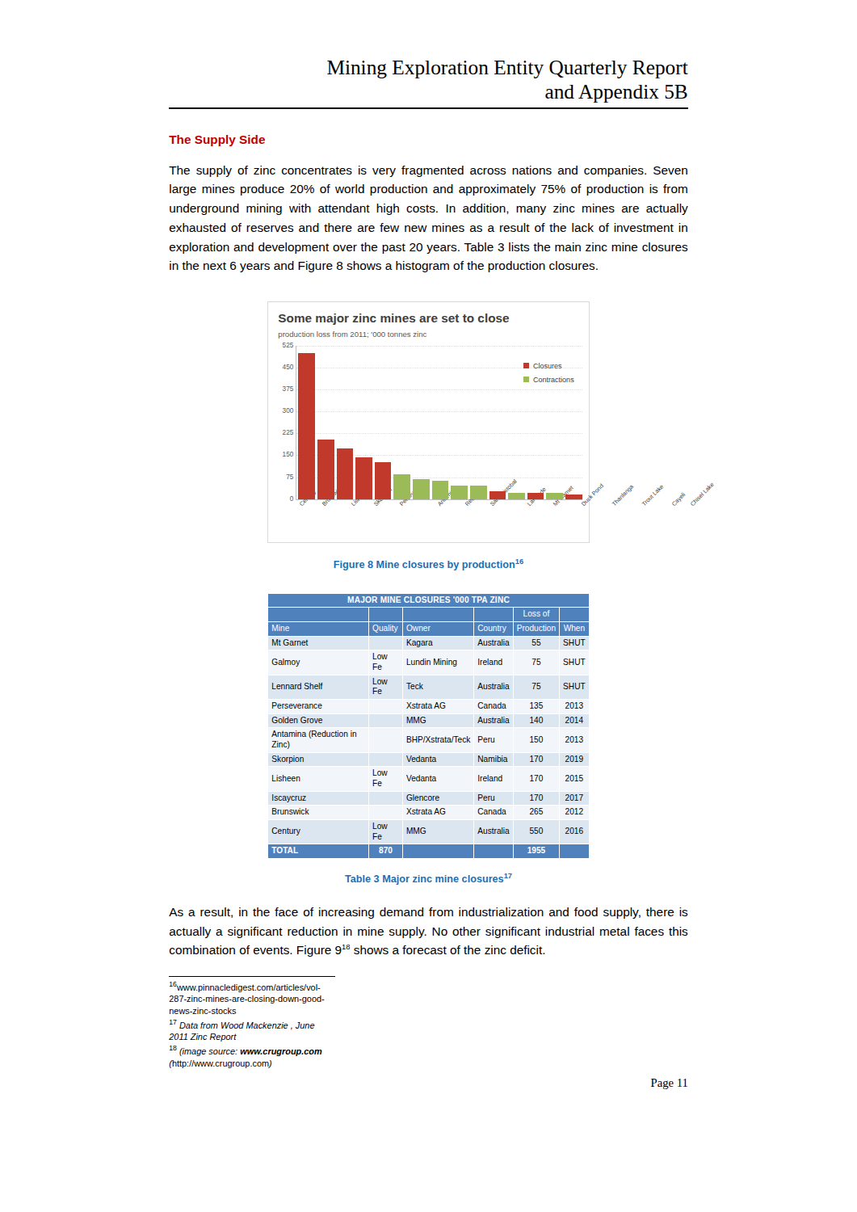Mining Exploration Entity Quarterly Report and Appendix 5B
The Supply Side
The supply of zinc concentrates is very fragmented across nations and companies. Seven large mines produce 20% of world production and approximately 75% of production is from underground mining with attendant high costs. In addition, many zinc mines are actually exhausted of reserves and there are few new mines as a result of the lack of investment in exploration and development over the past 20 years. Table 3 lists the main zinc mine closures in the next 6 years and Figure 8 shows a histogram of the production closures.
Some major zinc mines are set to close
production loss from 2011; '000 tonnes zinc
525 450 375 300 225 150 75 0
Closures
Contractions
Century Brunswick Lisheen Skorpion Perseverance Antamina Red Dog San Cristobal LaRonde Mt Garnet Duck Pond Thanlanga Trout Lake Cayeli Chisel Lake
Figure 8 Mine closures by production16
| MAJOR MINE CLOSURES '000 TPA ZINC |
| --- |
| | | | | Loss of | |
| Mine | Quality | Owner | Country | Production | When |
| Mt Garnet | | Kagara | Australia | 55 | SHUT |
| Galmoy | Low Fe | Lundin Mining | Ireland | 75 | SHUT |
| Lennard Shelf | Low Fe | Teck | Australia | 75 | SHUT |
| Perseverance | | Xstrata AG | Canada | 135 | 2013 |
| Golden Grove | | MMG | Australia | 140 | 2014 |
| Antamina (Reduction in Zinc) | | BHP/Xstrata/Teck | Peru | 150 | 2013 |
| Skorpion | | Vedanta | Namibia | 170 | 2019 |
| Lisheen | Low Fe | Vedanta | Ireland | 170 | 2015 |
| Iscaycruz | | Glencore | Peru | 170 | 2017 |
| Brunswick | | Xstrata AG | Canada | 265 | 2012 |
| Century | Low Fe | MMG | Australia | 550 | 2016 |
| TOTAL | 870 | | | 1955 | |
Table 3 Major zinc mine closures17
As a result, in the face of increasing demand from industrialization and food supply, there is actually a significant reduction in mine supply. No other significant industrial metal faces this combination of events. Figure 918 shows a forecast of the zinc deficit.
16www.pinnacledigest.com/articles/vol-287-zinc-mines-are-closing-down-good-news-zinc-stocks
17 Data from Wood Mackenzie , June 2011 Zinc Report
18 (image source: www.crugroup.com (http://www.crugroup.com)
Page 11